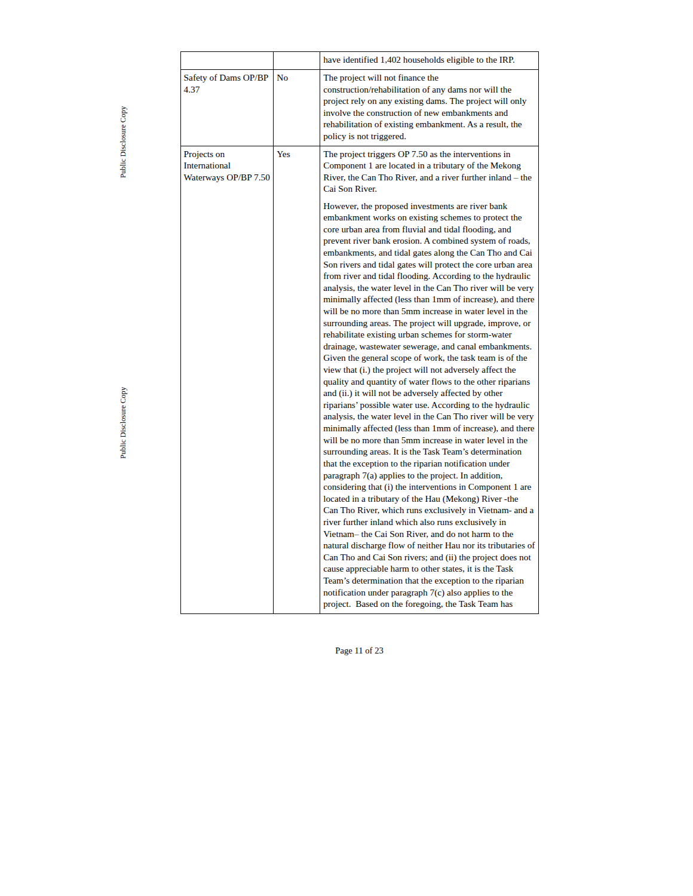Public Disclosure Copy Public Disclosure Copy
| | | have identified 1,402 households eligible to the IRP. |
| Safety of Dams OP/BP 4.37 | No | The project will not finance the construction/rehabilitation of any dams nor will the project rely on any existing dams. The project will only involve the construction of new embankments and rehabilitation of existing embankment. As a result, the policy is not triggered. |
| Projects on International Waterways OP/BP 7.50 | Yes | The project triggers OP 7.50 as the interventions in Component 1 are located in a tributary of the Mekong River, the Can Tho River, and a river further inland – the Cai Son River. However, the proposed investments are river bank embankment works on existing schemes to protect the core urban area from fluvial and tidal flooding, and prevent river bank erosion. A combined system of roads, embankments, and tidal gates along the Can Tho and Cai Son rivers and tidal gates will protect the core urban area from river and tidal flooding. According to the hydraulic analysis, the water level in the Can Tho river will be very minimally affected (less than 1mm of increase), and there will be no more than 5mm increase in water level in the surrounding areas. The project will upgrade, improve, or rehabilitate existing urban schemes for storm-water drainage, wastewater sewerage, and canal embankments. Given the general scope of work, the task team is of the view that (i.) the project will not adversely affect the quality and quantity of water flows to the other riparians and (ii.) it will not be adversely affected by other riparians’ possible water use. According to the hydraulic analysis, the water level in the Can Tho river will be very minimally affected (less than 1mm of increase), and there will be no more than 5mm increase in water level in the surrounding areas. It is the Task Team’s determination that the exception to the riparian notification under paragraph 7(a) applies to the project. In addition, considering that (i) the interventions in Component 1 are located in a tributary of the Hau (Mekong) River -the Can Tho River, which runs exclusively in Vietnam- and a river further inland which also runs exclusively in Vietnam– the Cai Son River, and do not harm to the natural discharge flow of neither Hau nor its tributaries of Can Tho and Cai Son rivers; and (ii) the project does not cause appreciable harm to other states, it is the Task Team’s determination that the exception to the riparian notification under paragraph 7(c) also applies to the project. Based on the foregoing, the Task Team has |
Page 11 of 23